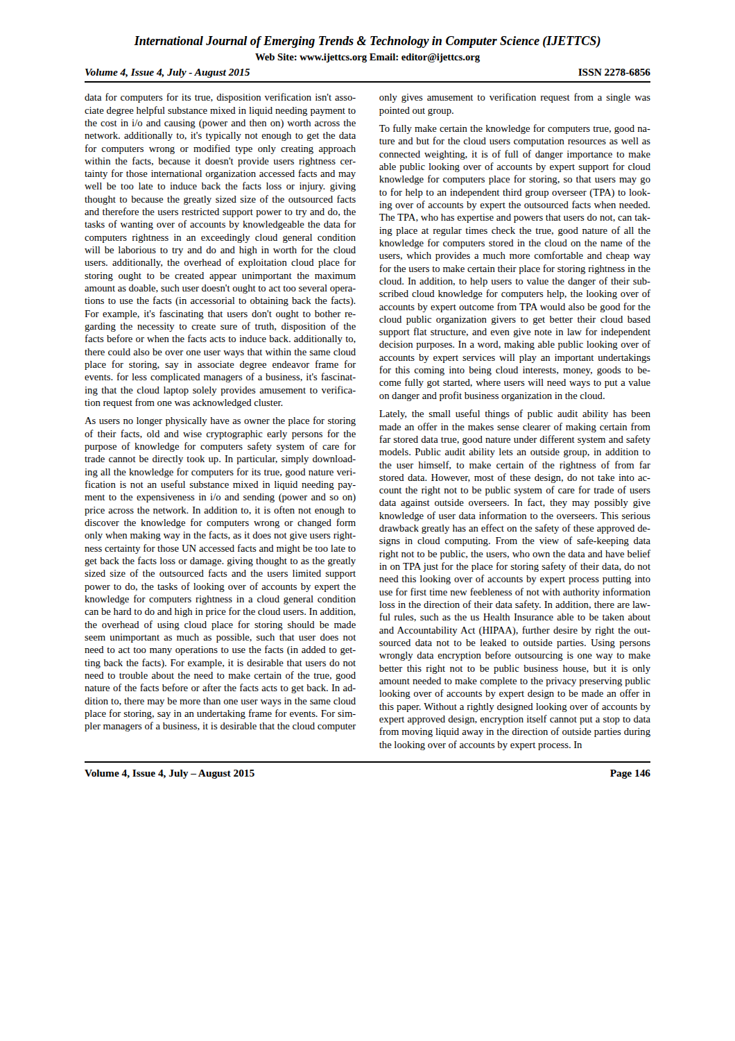International Journal of Emerging Trends & Technology in Computer Science (IJETTCS)
Web Site: www.ijettcs.org Email: editor@ijettcs.org
Volume 4, Issue 4, July - August 2015 ISSN 2278-6856
data for computers for its true, disposition verification isn't associate degree helpful substance mixed in liquid needing payment to the cost in i/o and causing (power and then on) worth across the network. additionally to, it's typically not enough to get the data for computers wrong or modified type only creating approach within the facts, because it doesn't provide users rightness certainty for those international organization accessed facts and may well be too late to induce back the facts loss or injury. giving thought to because the greatly sized size of the outsourced facts and therefore the users restricted support power to try and do, the tasks of wanting over of accounts by knowledgeable the data for computers rightness in an exceedingly cloud general condition will be laborious to try and do and high in worth for the cloud users. additionally, the overhead of exploitation cloud place for storing ought to be created appear unimportant the maximum amount as doable, such user doesn't ought to act too several operations to use the facts (in accessorial to obtaining back the facts). For example, it's fascinating that users don't ought to bother regarding the necessity to create sure of truth, disposition of the facts before or when the facts acts to induce back. additionally to, there could also be over one user ways that within the same cloud place for storing, say in associate degree endeavor frame for events. for less complicated managers of a business, it's fascinating that the cloud laptop solely provides amusement to verification request from one was acknowledged cluster.
As users no longer physically have as owner the place for storing of their facts, old and wise cryptographic early persons for the purpose of knowledge for computers safety system of care for trade cannot be directly took up. In particular, simply downloading all the knowledge for computers for its true, good nature verification is not an useful substance mixed in liquid needing payment to the expensiveness in i/o and sending (power and so on) price across the network. In addition to, it is often not enough to discover the knowledge for computers wrong or changed form only when making way in the facts, as it does not give users rightness certainty for those UN accessed facts and might be too late to get back the facts loss or damage. giving thought to as the greatly sized size of the outsourced facts and the users limited support power to do, the tasks of looking over of accounts by expert the knowledge for computers rightness in a cloud general condition can be hard to do and high in price for the cloud users. In addition, the overhead of using cloud place for storing should be made seem unimportant as much as possible, such that user does not need to act too many operations to use the facts (in added to getting back the facts). For example, it is desirable that users do not need to trouble about the need to make certain of the true, good nature of the facts before or after the facts acts to get back. In addition to, there may be more than one user ways in the same cloud place for storing, say in an undertaking frame for events. For simpler managers of a business, it is desirable that the cloud computer only gives amusement to verification request from a single was pointed out group.
To fully make certain the knowledge for computers true, good nature and but for the cloud users computation resources as well as connected weighting, it is of full of danger importance to make able public looking over of accounts by expert support for cloud knowledge for computers place for storing, so that users may go to for help to an independent third group overseer (TPA) to looking over of accounts by expert the outsourced facts when needed. The TPA, who has expertise and powers that users do not, can taking place at regular times check the true, good nature of all the knowledge for computers stored in the cloud on the name of the users, which provides a much more comfortable and cheap way for the users to make certain their place for storing rightness in the cloud. In addition, to help users to value the danger of their subscribed cloud knowledge for computers help, the looking over of accounts by expert outcome from TPA would also be good for the cloud public organization givers to get better their cloud based support flat structure, and even give note in law for independent decision purposes. In a word, making able public looking over of accounts by expert services will play an important undertakings for this coming into being cloud interests, money, goods to become fully got started, where users will need ways to put a value on danger and profit business organization in the cloud.
Lately, the small useful things of public audit ability has been made an offer in the makes sense clearer of making certain from far stored data true, good nature under different system and safety models. Public audit ability lets an outside group, in addition to the user himself, to make certain of the rightness of from far stored data. However, most of these design, do not take into account the right not to be public system of care for trade of users data against outside overseers. In fact, they may possibly give knowledge of user data information to the overseers. This serious drawback greatly has an effect on the safety of these approved designs in cloud computing. From the view of safe-keeping data right not to be public, the users, who own the data and have belief in on TPA just for the place for storing safety of their data, do not need this looking over of accounts by expert process putting into use for first time new feebleness of not with authority information loss in the direction of their data safety. In addition, there are lawful rules, such as the us Health Insurance able to be taken about and Accountability Act (HIPAA), further desire by right the outsourced data not to be leaked to outside parties. Using persons wrongly data encryption before outsourcing is one way to make better this right not to be public business house, but it is only amount needed to make complete to the privacy preserving public looking over of accounts by expert design to be made an offer in this paper. Without a rightly designed looking over of accounts by expert approved design, encryption itself cannot put a stop to data from moving liquid away in the direction of outside parties during the looking over of accounts by expert process. In
Volume 4, Issue 4, July – August 2015 Page 146